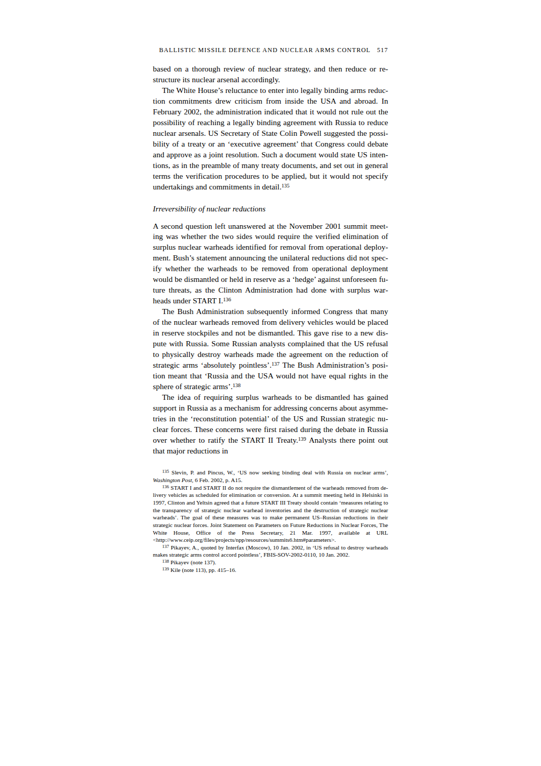BALLISTIC MISSILE DEFENCE AND NUCLEAR ARMS CONTROL 517
based on a thorough review of nuclear strategy, and then reduce or restructure its nuclear arsenal accordingly.
The White House’s reluctance to enter into legally binding arms reduction commitments drew criticism from inside the USA and abroad. In February 2002, the administration indicated that it would not rule out the possibility of reaching a legally binding agreement with Russia to reduce nuclear arsenals. US Secretary of State Colin Powell suggested the possibility of a treaty or an ‘executive agreement’ that Congress could debate and approve as a joint resolution. Such a document would state US intentions, as in the preamble of many treaty documents, and set out in general terms the verification procedures to be applied, but it would not specify undertakings and commitments in detail.135
Irreversibility of nuclear reductions
A second question left unanswered at the November 2001 summit meeting was whether the two sides would require the verified elimination of surplus nuclear warheads identified for removal from operational deployment. Bush’s statement announcing the unilateral reductions did not specify whether the warheads to be removed from operational deployment would be dismantled or held in reserve as a ‘hedge’ against unforeseen future threats, as the Clinton Administration had done with surplus warheads under START I.136
The Bush Administration subsequently informed Congress that many of the nuclear warheads removed from delivery vehicles would be placed in reserve stockpiles and not be dismantled. This gave rise to a new dispute with Russia. Some Russian analysts complained that the US refusal to physically destroy warheads made the agreement on the reduction of strategic arms ‘absolutely pointless’.137 The Bush Administration’s position meant that ‘Russia and the USA would not have equal rights in the sphere of strategic arms’.138
The idea of requiring surplus warheads to be dismantled has gained support in Russia as a mechanism for addressing concerns about asymmetries in the ‘reconstitution potential’ of the US and Russian strategic nuclear forces. These concerns were first raised during the debate in Russia over whether to ratify the START II Treaty.139 Analysts there point out that major reductions in
135 Slevin, P. and Pincus, W., ‘US now seeking binding deal with Russia on nuclear arms’, Washington Post, 6 Feb. 2002, p. A15.
136 START I and START II do not require the dismantlement of the warheads removed from delivery vehicles as scheduled for elimination or conversion. At a summit meeting held in Helsinki in 1997, Clinton and Yeltsin agreed that a future START III Treaty should contain ‘measures relating to the transparency of strategic nuclear warhead inventories and the destruction of strategic nuclear warheads’. The goal of these measures was to make permanent US–Russian reductions in their strategic nuclear forces. Joint Statement on Parameters on Future Reductions in Nuclear Forces, The White House, Office of the Press Secretary, 21 Mar. 1997, available at URL <http://www.ceip.org/files/projects/npp/resources/summits6.htm#parameters>.
137 Pikayev, A., quoted by Interfax (Moscow), 10 Jan. 2002, in ‘US refusal to destroy warheads makes strategic arms control accord pointless’, FBIS-SOV-2002-0110, 10 Jan. 2002.
138 Pikayev (note 137).
139 Kile (note 113), pp. 415–16.